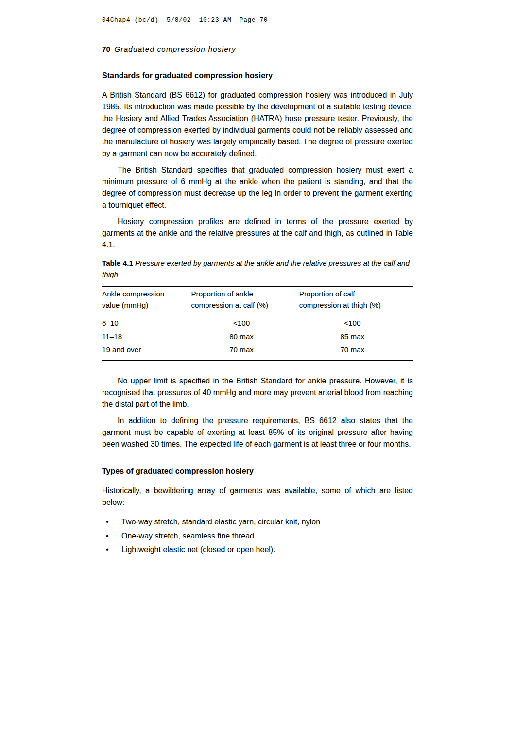04Chap4 (bc/d) 5/8/02 10:23 AM Page 70
70 Graduated compression hosiery
Standards for graduated compression hosiery
A British Standard (BS 6612) for graduated compression hosiery was introduced in July 1985. Its introduction was made possible by the development of a suitable testing device, the Hosiery and Allied Trades Association (HATRA) hose pressure tester. Previously, the degree of compression exerted by individual garments could not be reliably assessed and the manufacture of hosiery was largely empirically based. The degree of pressure exerted by a garment can now be accurately defined.
The British Standard specifies that graduated compression hosiery must exert a minimum pressure of 6 mmHg at the ankle when the patient is standing, and that the degree of compression must decrease up the leg in order to prevent the garment exerting a tourniquet effect.
Hosiery compression profiles are defined in terms of the pressure exerted by garments at the ankle and the relative pressures at the calf and thigh, as outlined in Table 4.1.
Table 4.1 Pressure exerted by garments at the ankle and the relative pressures at the calf and thigh
| Ankle compression value (mmHg) | Proportion of ankle compression at calf (%) | Proportion of calf compression at thigh (%) |
| --- | --- | --- |
| 6–10 | <100 | <100 |
| 11–18 | 80 max | 85 max |
| 19 and over | 70 max | 70 max |
No upper limit is specified in the British Standard for ankle pressure. However, it is recognised that pressures of 40 mmHg and more may prevent arterial blood from reaching the distal part of the limb.
In addition to defining the pressure requirements, BS 6612 also states that the garment must be capable of exerting at least 85% of its original pressure after having been washed 30 times. The expected life of each garment is at least three or four months.
Types of graduated compression hosiery
Historically, a bewildering array of garments was available, some of which are listed below:
Two-way stretch, standard elastic yarn, circular knit, nylon
One-way stretch, seamless fine thread
Lightweight elastic net (closed or open heel).